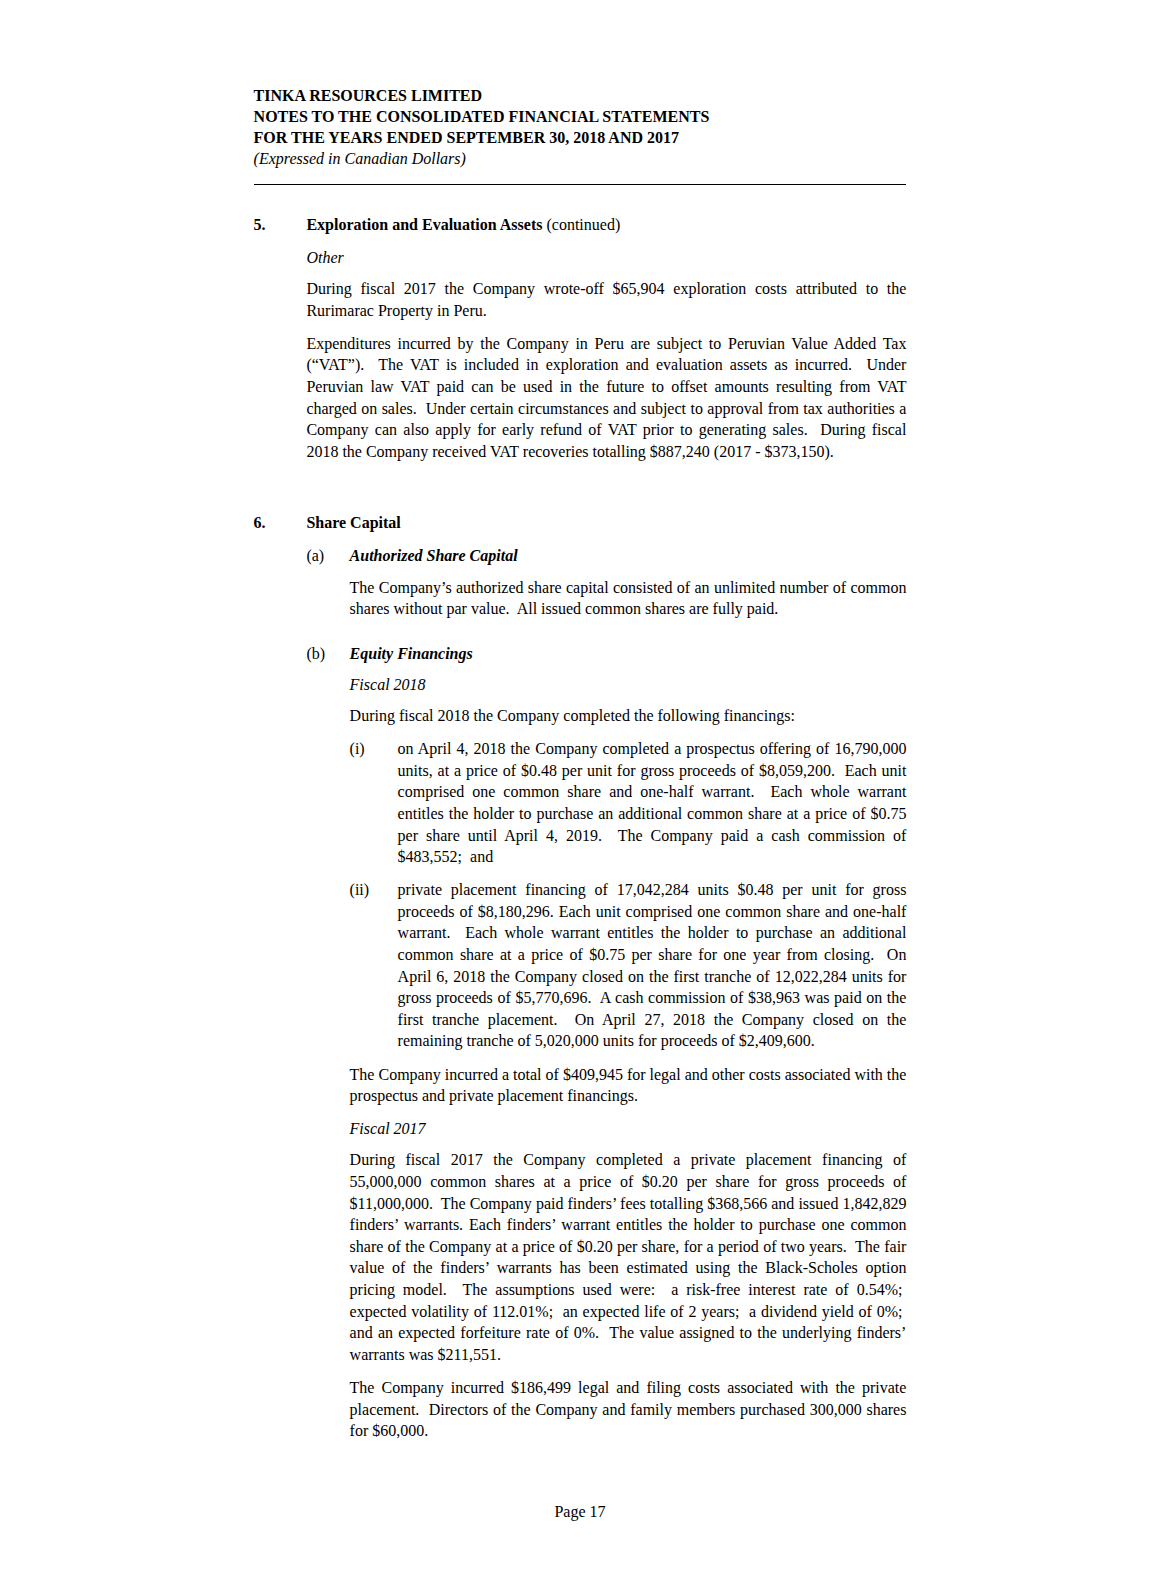TINKA RESOURCES LIMITED
NOTES TO THE CONSOLIDATED FINANCIAL STATEMENTS
FOR THE YEARS ENDED SEPTEMBER 30, 2018 AND 2017
(Expressed in Canadian Dollars)
5.
Exploration and Evaluation Assets (continued)
Other
During fiscal 2017 the Company wrote-off $65,904 exploration costs attributed to the Rurimarac Property in Peru.
Expenditures incurred by the Company in Peru are subject to Peruvian Value Added Tax (“VAT”). The VAT is included in exploration and evaluation assets as incurred. Under Peruvian law VAT paid can be used in the future to offset amounts resulting from VAT charged on sales. Under certain circumstances and subject to approval from tax authorities a Company can also apply for early refund of VAT prior to generating sales. During fiscal 2018 the Company received VAT recoveries totalling $887,240 (2017 - $373,150).
6.
Share Capital
(a)
Authorized Share Capital
The Company’s authorized share capital consisted of an unlimited number of common shares without par value. All issued common shares are fully paid.
(b)
Equity Financings
Fiscal 2018
During fiscal 2018 the Company completed the following financings:
(i)
on April 4, 2018 the Company completed a prospectus offering of 16,790,000 units, at a price of $0.48 per unit for gross proceeds of $8,059,200. Each unit comprised one common share and one-half warrant. Each whole warrant entitles the holder to purchase an additional common share at a price of $0.75 per share until April 4, 2019. The Company paid a cash commission of $483,552; and
(ii)
private placement financing of 17,042,284 units $0.48 per unit for gross proceeds of $8,180,296. Each unit comprised one common share and one-half warrant. Each whole warrant entitles the holder to purchase an additional common share at a price of $0.75 per share for one year from closing. On April 6, 2018 the Company closed on the first tranche of 12,022,284 units for gross proceeds of $5,770,696. A cash commission of $38,963 was paid on the first tranche placement. On April 27, 2018 the Company closed on the remaining tranche of 5,020,000 units for proceeds of $2,409,600.
The Company incurred a total of $409,945 for legal and other costs associated with the prospectus and private placement financings.
Fiscal 2017
During fiscal 2017 the Company completed a private placement financing of 55,000,000 common shares at a price of $0.20 per share for gross proceeds of $11,000,000. The Company paid finders’ fees totalling $368,566 and issued 1,842,829 finders’ warrants. Each finders’ warrant entitles the holder to purchase one common share of the Company at a price of $0.20 per share, for a period of two years. The fair value of the finders’ warrants has been estimated using the Black-Scholes option pricing model. The assumptions used were: a risk-free interest rate of 0.54%; expected volatility of 112.01%; an expected life of 2 years; a dividend yield of 0%; and an expected forfeiture rate of 0%. The value assigned to the underlying finders’ warrants was $211,551.
The Company incurred $186,499 legal and filing costs associated with the private placement. Directors of the Company and family members purchased 300,000 shares for $60,000.
Page 17